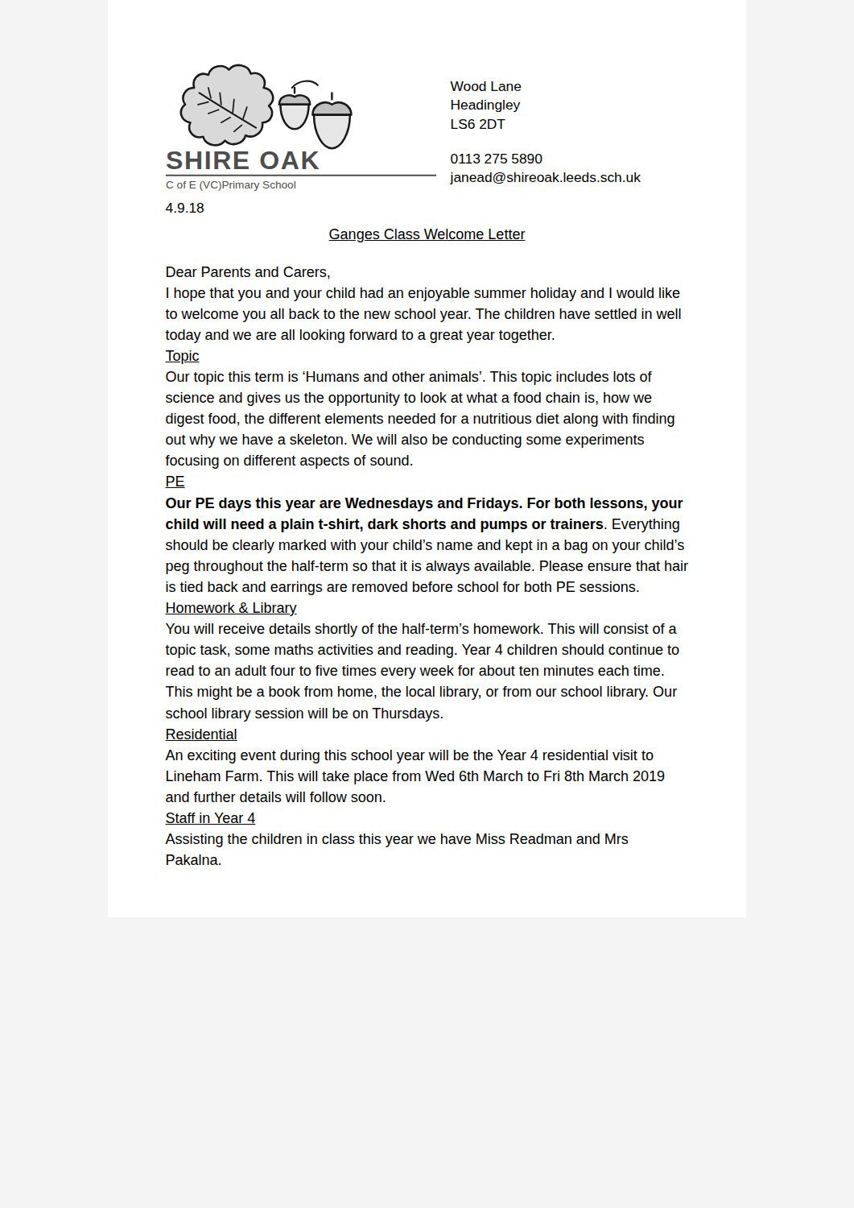Shire Oak C of E (VC) Primary School logo with oak leaf and acorns SHIRE OAK C of E (VC)Primary School
Wood Lane
Headingley
LS6 2DT
0113 275 5890
janead@shireoak.leeds.sch.uk
4.9.18
Ganges Class Welcome Letter
Dear Parents and Carers,
I hope that you and your child had an enjoyable summer holiday and I would like to welcome you all back to the new school year. The children have settled in well today and we are all looking forward to a great year together.
Topic
Our topic this term is ‘Humans and other animals’. This topic includes lots of science and gives us the opportunity to look at what a food chain is, how we digest food, the different elements needed for a nutritious diet along with finding out why we have a skeleton. We will also be conducting some experiments focusing on different aspects of sound.
PE
Our PE days this year are Wednesdays and Fridays. For both lessons, your child will need a plain t-shirt, dark shorts and pumps or trainers. Everything should be clearly marked with your child’s name and kept in a bag on your child’s peg throughout the half-term so that it is always available. Please ensure that hair is tied back and earrings are removed before school for both PE sessions.
Homework & Library
You will receive details shortly of the half-term’s homework. This will consist of a topic task, some maths activities and reading. Year 4 children should continue to read to an adult four to five times every week for about ten minutes each time. This might be a book from home, the local library, or from our school library. Our school library session will be on Thursdays.
Residential
An exciting event during this school year will be the Year 4 residential visit to Lineham Farm. This will take place from Wed 6th March to Fri 8th March 2019 and further details will follow soon.
Staff in Year 4
Assisting the children in class this year we have Miss Readman and Mrs Pakalna.